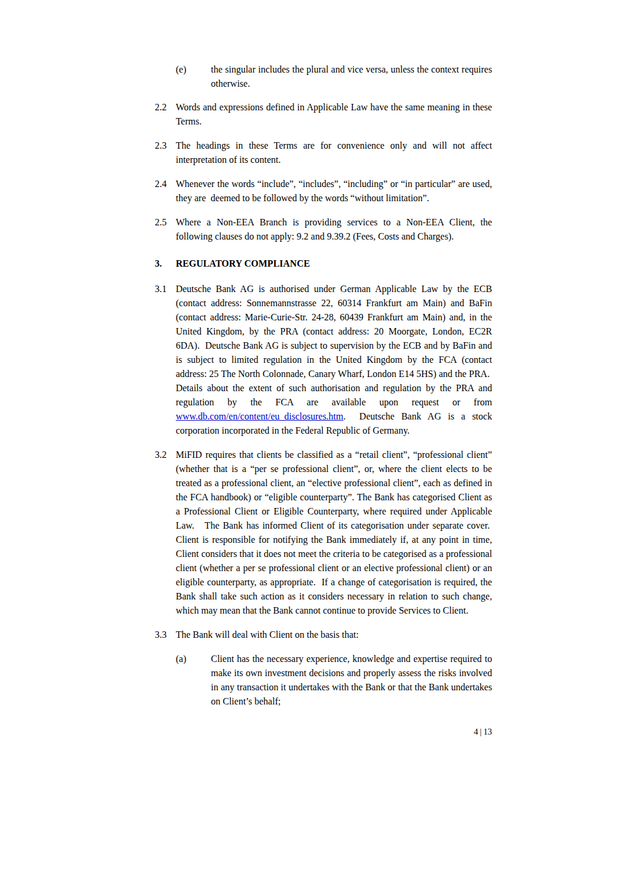(e)
the singular includes the plural and vice versa, unless the context requires otherwise.
2.2
Words and expressions defined in Applicable Law have the same meaning in these Terms.
2.3
The headings in these Terms are for convenience only and will not affect interpretation of its content.
2.4
Whenever the words “include”, “includes”, “including” or “in particular” are used, they are deemed to be followed by the words “without limitation”.
2.5
Where a Non-EEA Branch is providing services to a Non-EEA Client, the following clauses do not apply: 9.2 and 9.39.2 (Fees, Costs and Charges).
3.
REGULATORY COMPLIANCE
3.1
Deutsche Bank AG is authorised under German Applicable Law by the ECB (contact address: Sonnemannstrasse 22, 60314 Frankfurt am Main) and BaFin (contact address: Marie-Curie-Str. 24-28, 60439 Frankfurt am Main) and, in the United Kingdom, by the PRA (contact address: 20 Moorgate, London, EC2R 6DA). Deutsche Bank AG is subject to supervision by the ECB and by BaFin and is subject to limited regulation in the United Kingdom by the FCA (contact address: 25 The North Colonnade, Canary Wharf, London E14 5HS) and the PRA. Details about the extent of such authorisation and regulation by the PRA and regulation by the FCA are available upon request or from www.db.com/en/content/eu_disclosures.htm. Deutsche Bank AG is a stock corporation incorporated in the Federal Republic of Germany.
3.2
MiFID requires that clients be classified as a “retail client”, “professional client” (whether that is a “per se professional client”, or, where the client elects to be treated as a professional client, an “elective professional client”, each as defined in the FCA handbook) or “eligible counterparty”. The Bank has categorised Client as a Professional Client or Eligible Counterparty, where required under Applicable Law. The Bank has informed Client of its categorisation under separate cover. Client is responsible for notifying the Bank immediately if, at any point in time, Client considers that it does not meet the criteria to be categorised as a professional client (whether a per se professional client or an elective professional client) or an eligible counterparty, as appropriate. If a change of categorisation is required, the Bank shall take such action as it considers necessary in relation to such change, which may mean that the Bank cannot continue to provide Services to Client.
3.3
The Bank will deal with Client on the basis that:
(a)
Client has the necessary experience, knowledge and expertise required to make its own investment decisions and properly assess the risks involved in any transaction it undertakes with the Bank or that the Bank undertakes on Client’s behalf;
4 | 13